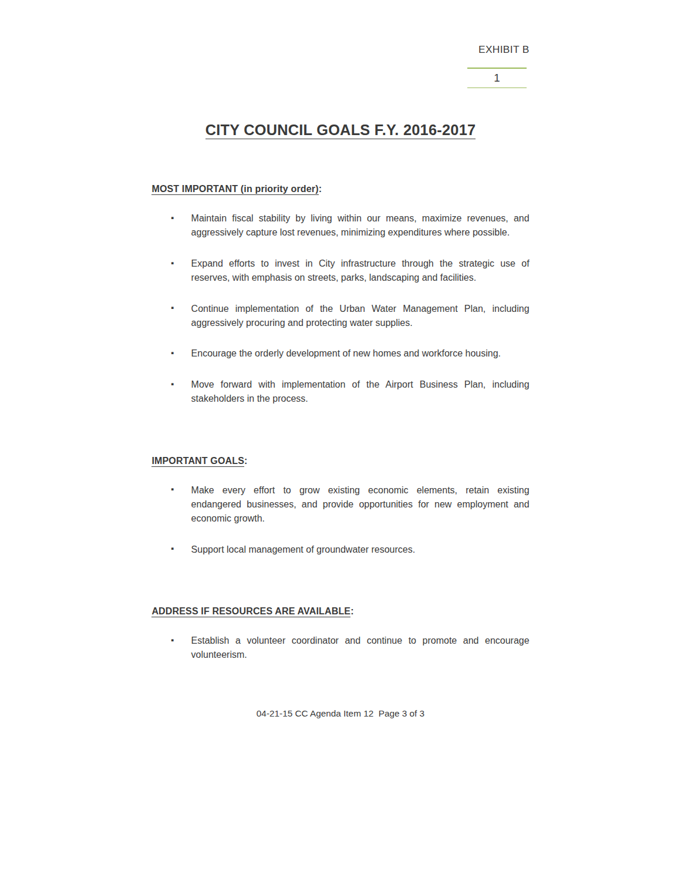EXHIBIT B
1
CITY COUNCIL GOALS F.Y. 2016-2017
MOST IMPORTANT (in priority order):
Maintain fiscal stability by living within our means, maximize revenues, and aggressively capture lost revenues, minimizing expenditures where possible.
Expand efforts to invest in City infrastructure through the strategic use of reserves, with emphasis on streets, parks, landscaping and facilities.
Continue implementation of the Urban Water Management Plan, including aggressively procuring and protecting water supplies.
Encourage the orderly development of new homes and workforce housing.
Move forward with implementation of the Airport Business Plan, including stakeholders in the process.
IMPORTANT GOALS:
Make every effort to grow existing economic elements, retain existing endangered businesses, and provide opportunities for new employment and economic growth.
Support local management of groundwater resources.
ADDRESS IF RESOURCES ARE AVAILABLE:
Establish a volunteer coordinator and continue to promote and encourage volunteerism.
04-21-15 CC Agenda Item 12 Page 3 of 3